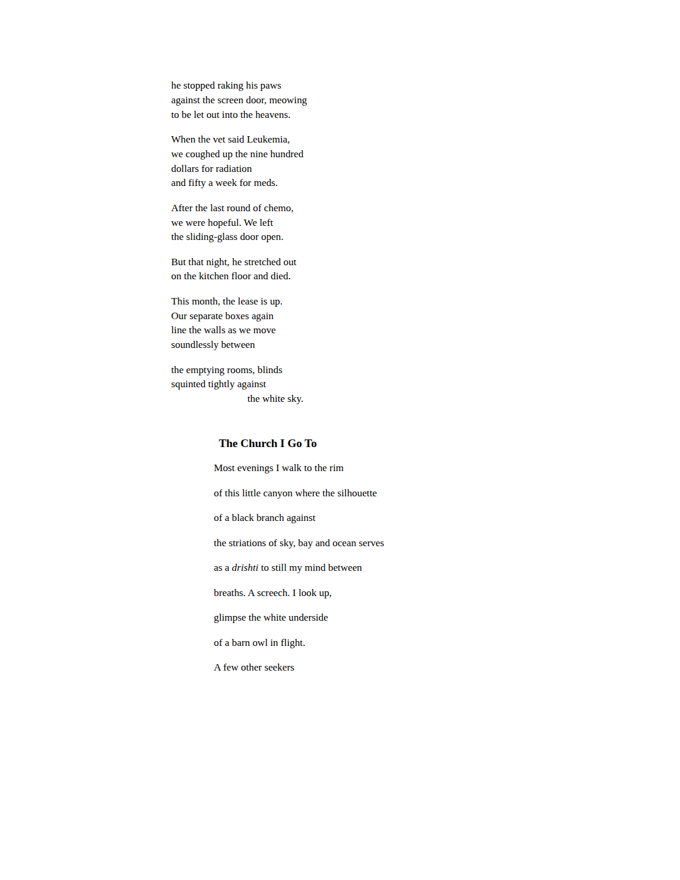he stopped raking his paws
against the screen door, meowing
to be let out into the heavens.
When the vet said Leukemia,
we coughed up the nine hundred
dollars for radiation
and fifty a week for meds.
After the last round of chemo,
we were hopeful. We left
the sliding-glass door open.
But that night, he stretched out
on the kitchen floor and died.
This month, the lease is up.
Our separate boxes again
line the walls as we move
soundlessly between
the emptying rooms, blinds
squinted tightly against
the white sky.
The Church I Go To
Most evenings I walk to the rim
of this little canyon where the silhouette
of a black branch against
the striations of sky, bay and ocean serves
as a drishti to still my mind between
breaths. A screech. I look up,
glimpse the white underside
of a barn owl in flight.
A few other seekers